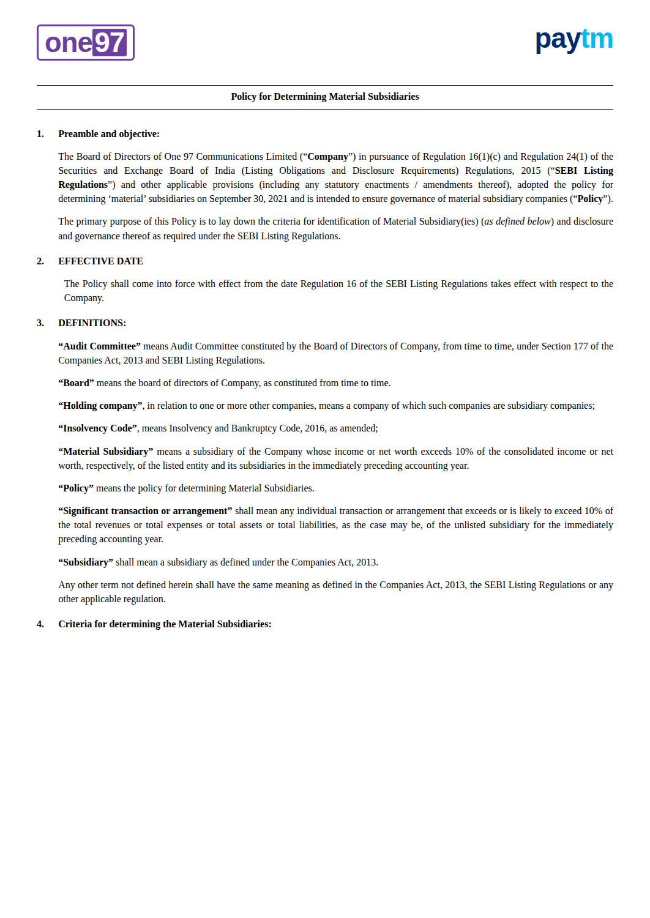one97
pay tm
Policy for Determining Material Subsidiaries
Preamble and objective:
The Board of Directors of One 97 Communications Limited (“Company”) in pursuance of Regulation 16(1)(c) and Regulation 24(1) of the Securities and Exchange Board of India (Listing Obligations and Disclosure Requirements) Regulations, 2015 (“SEBI Listing Regulations”) and other applicable provisions (including any statutory enactments / amendments thereof), adopted the policy for determining ‘material’ subsidiaries on September 30, 2021 and is intended to ensure governance of material subsidiary companies (“Policy”).
The primary purpose of this Policy is to lay down the criteria for identification of Material Subsidiary(ies) (as defined below) and disclosure and governance thereof as required under the SEBI Listing Regulations.
EFFECTIVE DATE
The Policy shall come into force with effect from the date Regulation 16 of the SEBI Listing Regulations takes effect with respect to the Company.
DEFINITIONS:
“Audit Committee” means Audit Committee constituted by the Board of Directors of Company, from time to time, under Section 177 of the Companies Act, 2013 and SEBI Listing Regulations.
“Board” means the board of directors of Company, as constituted from time to time.
“Holding company”, in relation to one or more other companies, means a company of which such companies are subsidiary companies;
“Insolvency Code”, means Insolvency and Bankruptcy Code, 2016, as amended;
“Material Subsidiary” means a subsidiary of the Company whose income or net worth exceeds 10% of the consolidated income or net worth, respectively, of the listed entity and its subsidiaries in the immediately preceding accounting year.
“Policy” means the policy for determining Material Subsidiaries.
“Significant transaction or arrangement” shall mean any individual transaction or arrangement that exceeds or is likely to exceed 10% of the total revenues or total expenses or total assets or total liabilities, as the case may be, of the unlisted subsidiary for the immediately preceding accounting year.
“Subsidiary” shall mean a subsidiary as defined under the Companies Act, 2013.
Any other term not defined herein shall have the same meaning as defined in the Companies Act, 2013, the SEBI Listing Regulations or any other applicable regulation.
Criteria for determining the Material Subsidiaries: